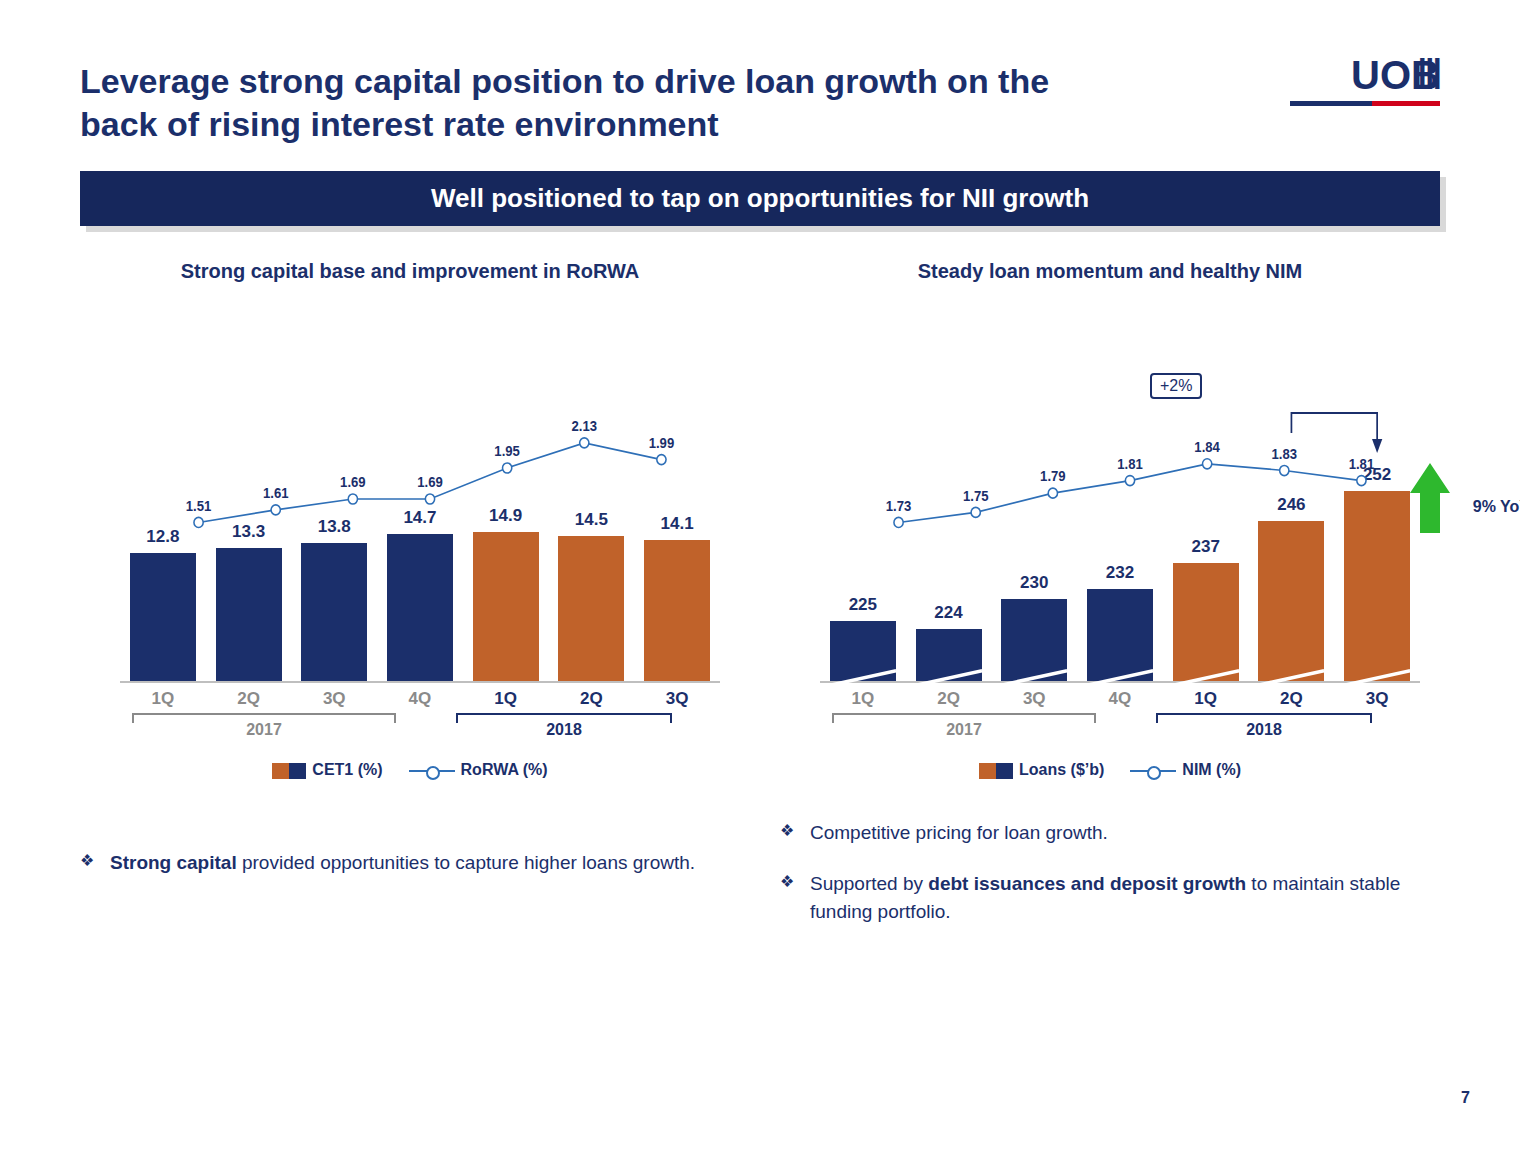|||UOB
Leverage strong capital position to drive loan growth on the back of rising interest rate environment
Well positioned to tap on opportunities for NII growth
Strong capital base and improvement in RoRWA
12.8
13.3
13.8
14.7
14.9
14.5
14.1
1.51 1.61 1.69 1.69 1.95 2.13 1.99
1Q 2Q 3Q 4Q 1Q 2Q 3Q
2017
2018
CET1 (%) RoRWA (%)
Strong capital provided opportunities to capture higher loans growth.
Steady loan momentum and healthy NIM
225
224
230
232
237
246
252
1.73 1.75 1.79 1.81 1.84 1.83 1.81
+2%
9% YoY
1Q 2Q 3Q 4Q 1Q 2Q 3Q
2017
2018
Loans ($’b) NIM (%)
Competitive pricing for loan growth.
Supported by debt issuances and deposit growth to maintain stable funding portfolio.
7